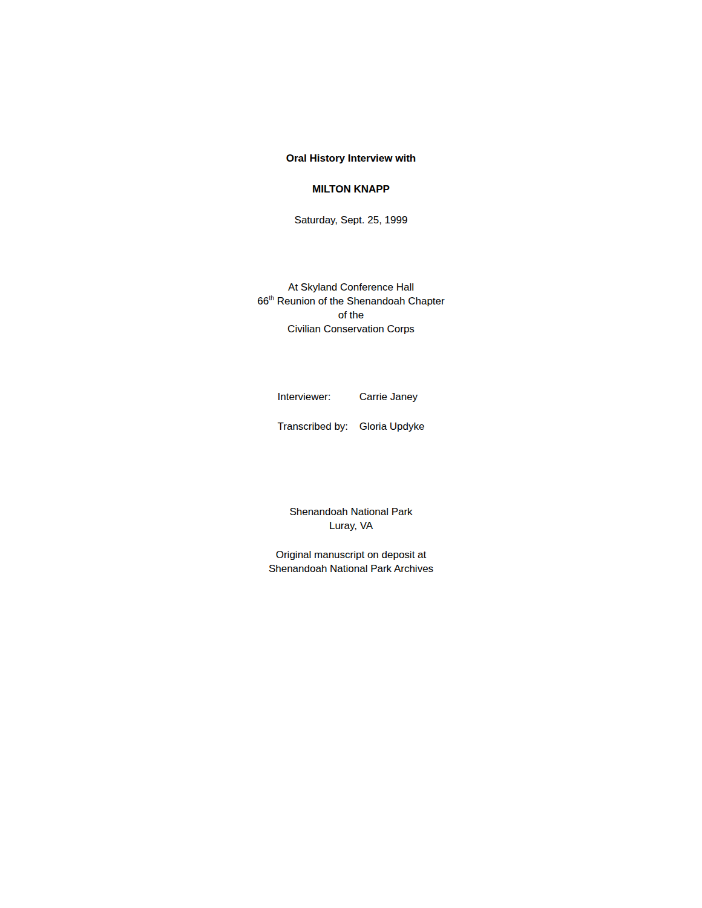Oral History Interview with
MILTON KNAPP
Saturday, Sept. 25, 1999
At Skyland Conference Hall
66th Reunion of the Shenandoah Chapter
of the
Civilian Conservation Corps
| Interviewer: | Carrie Janey |
| Transcribed by: | Gloria Updyke |
Shenandoah National Park
Luray, VA
Original manuscript on deposit at
Shenandoah National Park Archives